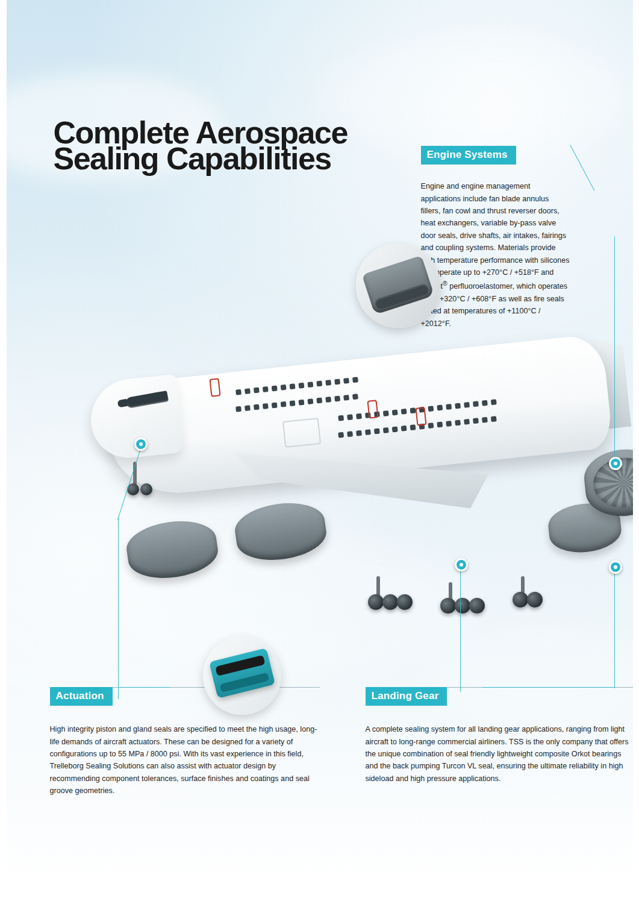Complete Aerospace Sealing Capabilities
Aircraft diagram with callouts to Engine Systems, Actuation and Landing Gear sealing applications.
Engine Systems
Engine and engine management applications include fan blade annulus fillers, fan cowl and thrust reverser doors, heat exchangers, variable by-pass valve door seals, drive shafts, air intakes, fairings and coupling systems. Materials provide high temperature performance with silicones that operate up to +270°C / +518°F and Isolast® perfluoroelastomer, which operates up to +320°C / +608°F as well as fire seals tested at temperatures of +1100°C / +2012°F.
Actuation
High integrity piston and gland seals are specified to meet the high usage, long-life demands of aircraft actuators. These can be designed for a variety of configurations up to 55 MPa / 8000 psi. With its vast experience in this field, Trelleborg Sealing Solutions can also assist with actuator design by recommending component tolerances, surface finishes and coatings and seal groove geometries.
Landing Gear
A complete sealing system for all landing gear applications, ranging from light aircraft to long-range commercial airliners. TSS is the only company that offers the unique combination of seal friendly lightweight composite Orkot bearings and the back pumping Turcon VL seal, ensuring the ultimate reliability in high sideload and high pressure applications.